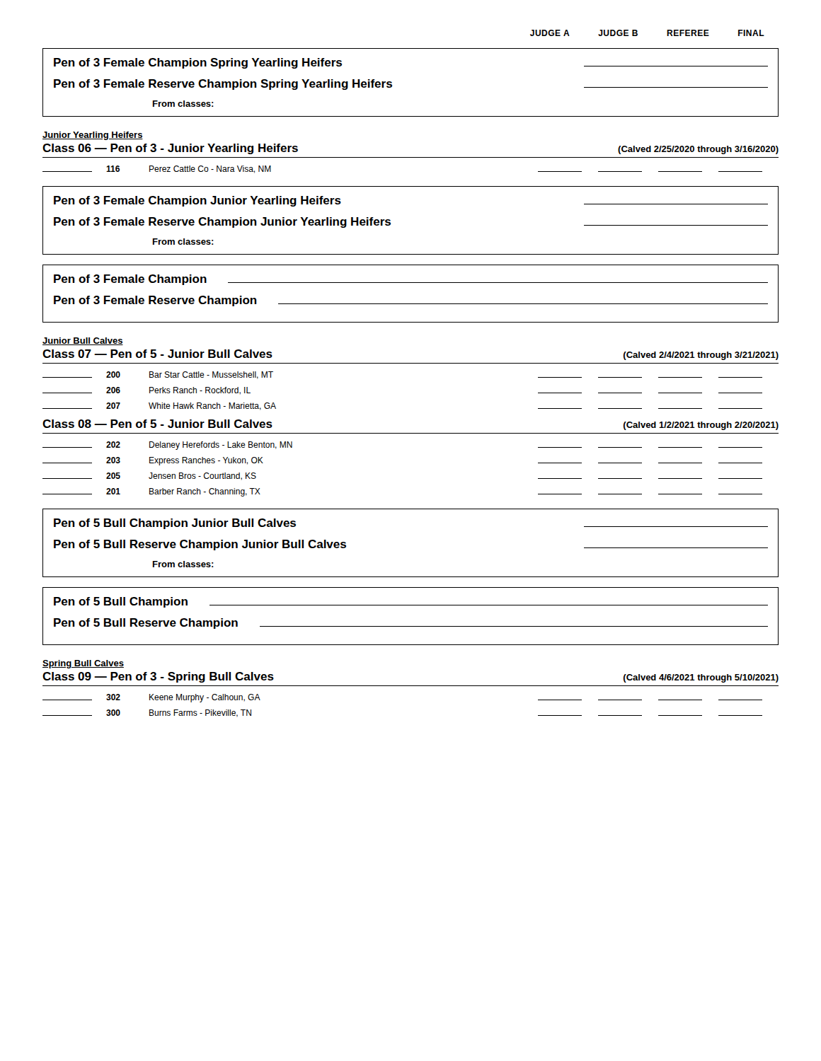JUDGE A JUDGE B REFEREE FINAL
Pen of 3 Female Champion Spring Yearling Heifers
Pen of 3 Female Reserve Champion Spring Yearling Heifers
From classes:
Junior Yearling Heifers
Class 06 — Pen of 3 - Junior Yearling Heifers (Calved 2/25/2020 through 3/16/2020)
| | 116 | Perez Cattle Co - Nara Visa, NM | | | | |
Pen of 3 Female Champion Junior Yearling Heifers
Pen of 3 Female Reserve Champion Junior Yearling Heifers
From classes:
Pen of 3 Female Champion
Pen of 3 Female Reserve Champion
Junior Bull Calves
Class 07 — Pen of 5 - Junior Bull Calves (Calved 2/4/2021 through 3/21/2021)
| | 200 | Bar Star Cattle - Musselshell, MT | | | | |
| | 206 | Perks Ranch - Rockford, IL | | | | |
| | 207 | White Hawk Ranch - Marietta, GA | | | | |
Class 08 — Pen of 5 - Junior Bull Calves (Calved 1/2/2021 through 2/20/2021)
| | 202 | Delaney Herefords - Lake Benton, MN | | | | |
| | 203 | Express Ranches - Yukon, OK | | | | |
| | 205 | Jensen Bros - Courtland, KS | | | | |
| | 201 | Barber Ranch - Channing, TX | | | | |
Pen of 5 Bull Champion Junior Bull Calves
Pen of 5 Bull Reserve Champion Junior Bull Calves
From classes:
Pen of 5 Bull Champion
Pen of 5 Bull Reserve Champion
Spring Bull Calves
Class 09 — Pen of 3 - Spring Bull Calves (Calved 4/6/2021 through 5/10/2021)
| | 302 | Keene Murphy - Calhoun, GA | | | | |
| | 300 | Burns Farms - Pikeville, TN | | | | |